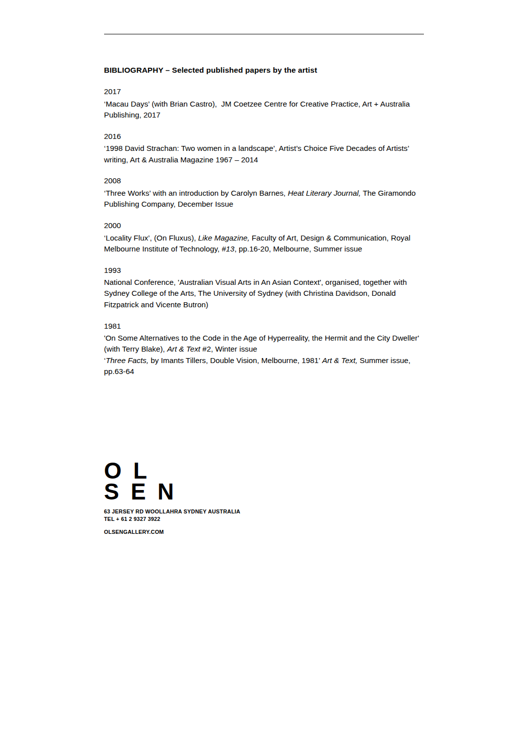BIBLIOGRAPHY – Selected published papers by the artist
2017
‘Macau Days’ (with Brian Castro), JM Coetzee Centre for Creative Practice, Art + Australia Publishing, 2017
2016
‘1998 David Strachan: Two women in a landscape’, Artist’s Choice Five Decades of Artists’ writing, Art & Australia Magazine 1967 – 2014
2008
‘Three Works’ with an introduction by Carolyn Barnes, Heat Literary Journal, The Giramondo Publishing Company, December Issue
2000
‘Locality Flux’, (On Fluxus), Like Magazine, Faculty of Art, Design & Communication, Royal Melbourne Institute of Technology, #13, pp.16-20, Melbourne, Summer issue
1993
National Conference, 'Australian Visual Arts in An Asian Context', organised, together with Sydney College of the Arts, The University of Sydney (with Christina Davidson, Donald Fitzpatrick and Vicente Butron)
1981
'On Some Alternatives to the Code in the Age of Hyperreality, the Hermit and the City Dweller' (with Terry Blake), Art & Text #2, Winter issue
‘Three Facts, by Imants Tillers, Double Vision, Melbourne, 1981’ Art & Text, Summer issue, pp.63-64
O L
S E N
63 JERSEY RD WOOLLAHRA SYDNEY AUSTRALIA
TEL + 61 2 9327 3922
OLSENGALLERY.COM